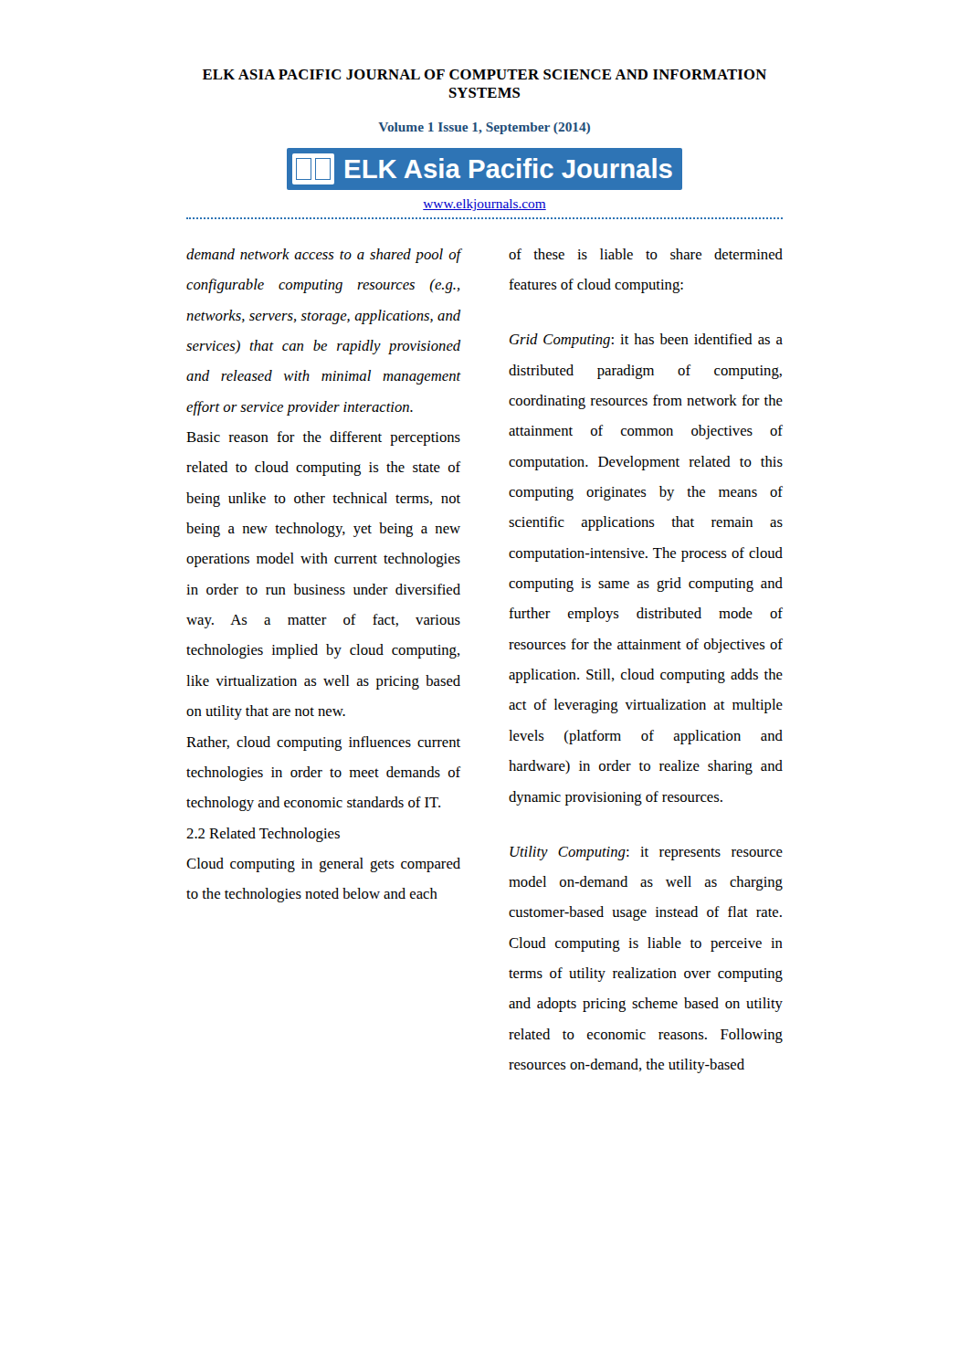ELK ASIA PACIFIC JOURNAL OF COMPUTER SCIENCE AND INFORMATION SYSTEMS
Volume 1 Issue 1, September (2014)
ELK Asia Pacific Journals
www.elkjournals.com
demand network access to a shared pool of configurable computing resources (e.g., networks, servers, storage, applications, and services) that can be rapidly provisioned and released with minimal management effort or service provider interaction.
Basic reason for the different perceptions related to cloud computing is the state of being unlike to other technical terms, not being a new technology, yet being a new operations model with current technologies in order to run business under diversified way. As a matter of fact, various technologies implied by cloud computing, like virtualization as well as pricing based on utility that are not new.
Rather, cloud computing influences current technologies in order to meet demands of technology and economic standards of IT.
2.2 Related Technologies
Cloud computing in general gets compared to the technologies noted below and each
of these is liable to share determined features of cloud computing:
Grid Computing: it has been identified as a distributed paradigm of computing, coordinating resources from network for the attainment of common objectives of computation. Development related to this computing originates by the means of scientific applications that remain as computation-intensive. The process of cloud computing is same as grid computing and further employs distributed mode of resources for the attainment of objectives of application. Still, cloud computing adds the act of leveraging virtualization at multiple levels (platform of application and hardware) in order to realize sharing and dynamic provisioning of resources.
Utility Computing: it represents resource model on-demand as well as charging customer-based usage instead of flat rate. Cloud computing is liable to perceive in terms of utility realization over computing and adopts pricing scheme based on utility related to economic reasons. Following resources on-demand, the utility-based